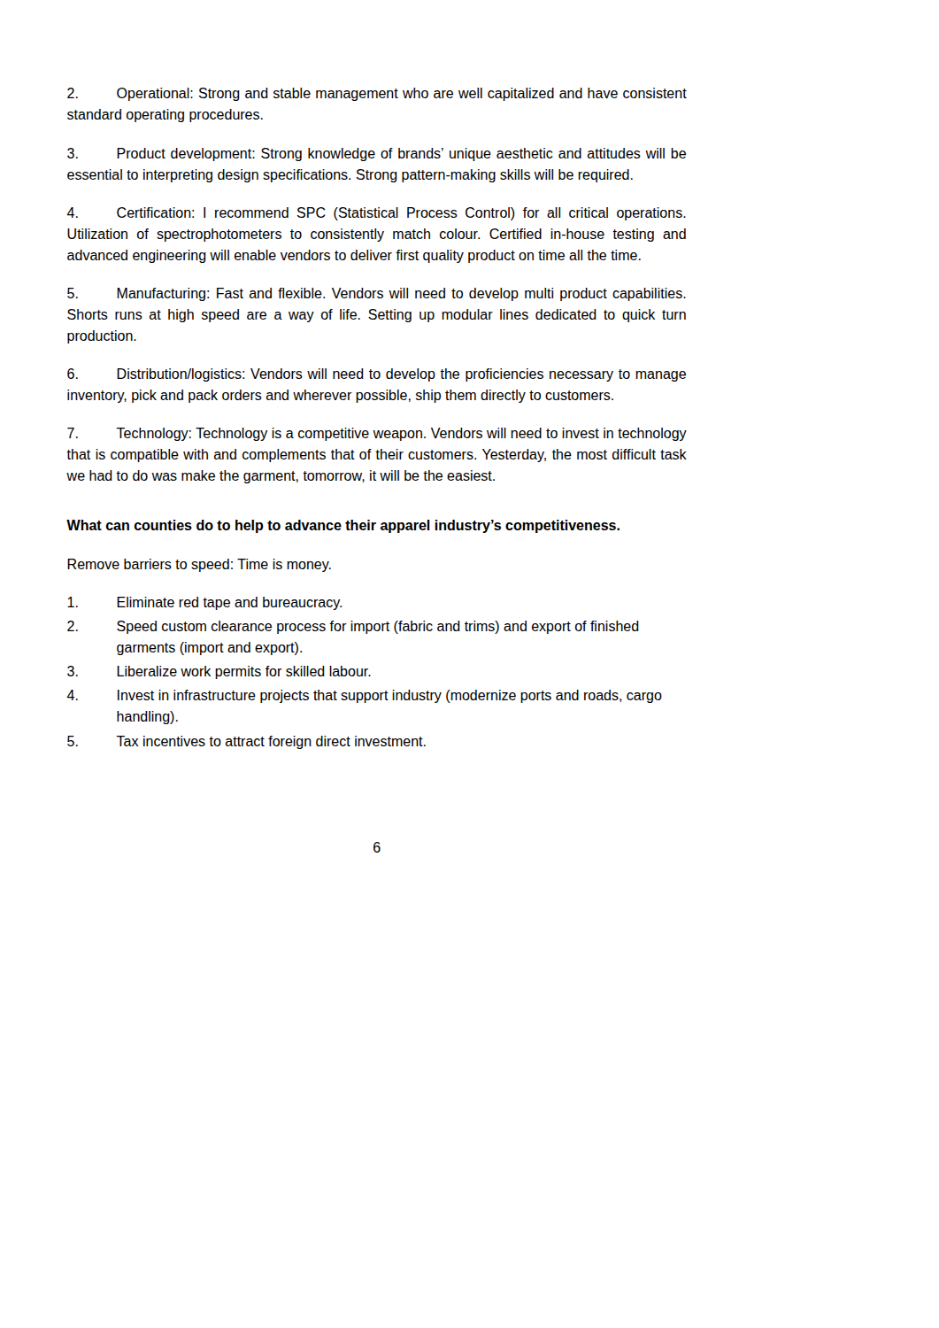2. Operational: Strong and stable management who are well capitalized and have consistent standard operating procedures.
3. Product development: Strong knowledge of brands’ unique aesthetic and attitudes will be essential to interpreting design specifications. Strong pattern-making skills will be required.
4. Certification: I recommend SPC (Statistical Process Control) for all critical operations. Utilization of spectrophotometers to consistently match colour. Certified in-house testing and advanced engineering will enable vendors to deliver first quality product on time all the time.
5. Manufacturing: Fast and flexible. Vendors will need to develop multi product capabilities. Shorts runs at high speed are a way of life. Setting up modular lines dedicated to quick turn production.
6. Distribution/logistics: Vendors will need to develop the proficiencies necessary to manage inventory, pick and pack orders and wherever possible, ship them directly to customers.
7. Technology: Technology is a competitive weapon. Vendors will need to invest in technology that is compatible with and complements that of their customers. Yesterday, the most difficult task we had to do was make the garment, tomorrow, it will be the easiest.
What can counties do to help to advance their apparel industry’s competitiveness.
Remove barriers to speed: Time is money.
1. Eliminate red tape and bureaucracy.
2. Speed custom clearance process for import (fabric and trims) and export of finished garments (import and export).
3. Liberalize work permits for skilled labour.
4. Invest in infrastructure projects that support industry (modernize ports and roads, cargo handling).
5. Tax incentives to attract foreign direct investment.
6